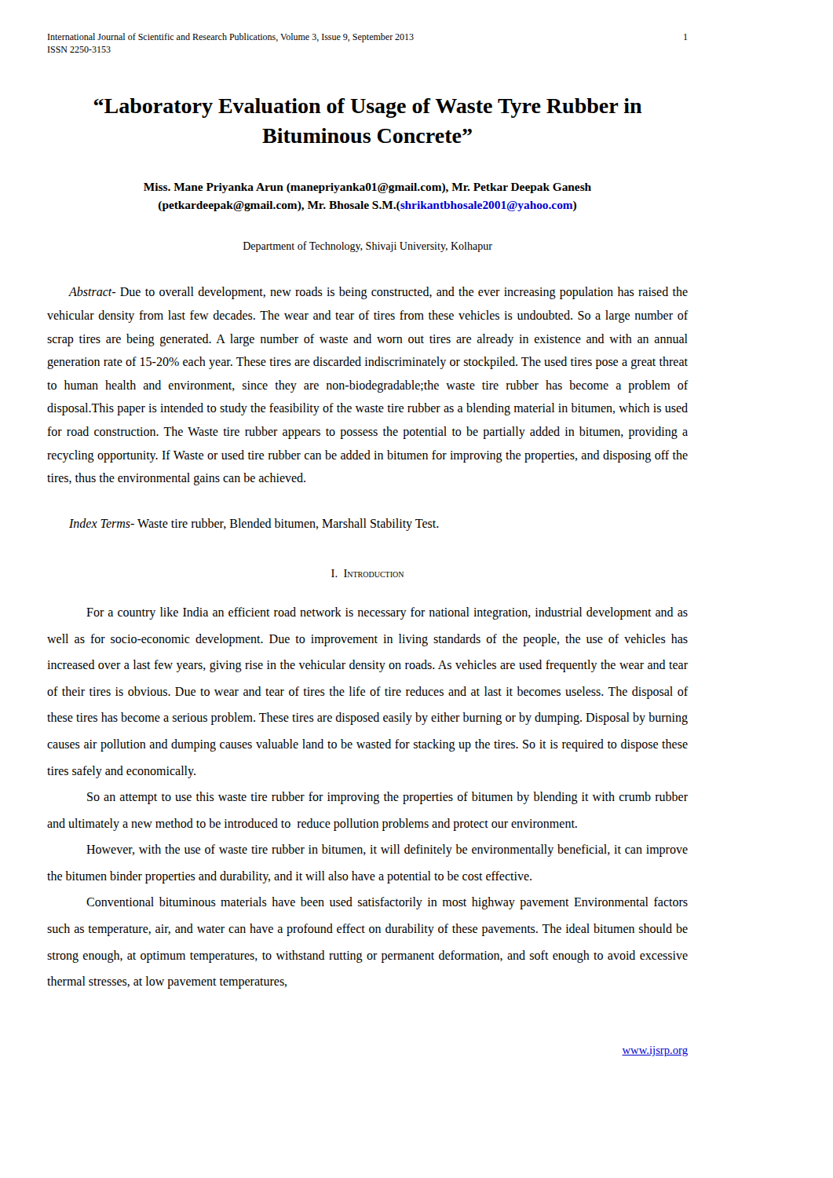1 International Journal of Scientific and Research Publications, Volume 3, Issue 9, September 2013 ISSN 2250-3153
“Laboratory Evaluation of Usage of Waste Tyre Rubber in Bituminous Concrete”
Miss. Mane Priyanka Arun (manepriyanka01@gmail.com), Mr. Petkar Deepak Ganesh
(petkardeepak@gmail.com), Mr. Bhosale S.M.(shrikantbhosale2001@yahoo.com)
Department of Technology, Shivaji University, Kolhapur
Abstract- Due to overall development, new roads is being constructed, and the ever increasing population has raised the vehicular density from last few decades. The wear and tear of tires from these vehicles is undoubted. So a large number of scrap tires are being generated. A large number of waste and worn out tires are already in existence and with an annual generation rate of 15-20% each year. These tires are discarded indiscriminately or stockpiled. The used tires pose a great threat to human health and environment, since they are non-biodegradable;the waste tire rubber has become a problem of disposal.This paper is intended to study the feasibility of the waste tire rubber as a blending material in bitumen, which is used for road construction. The Waste tire rubber appears to possess the potential to be partially added in bitumen, providing a recycling opportunity. If Waste or used tire rubber can be added in bitumen for improving the properties, and disposing off the tires, thus the environmental gains can be achieved.
Index Terms- Waste tire rubber, Blended bitumen, Marshall Stability Test.
I. Introduction
For a country like India an efficient road network is necessary for national integration, industrial development and as well as for socio-economic development. Due to improvement in living standards of the people, the use of vehicles has increased over a last few years, giving rise in the vehicular density on roads. As vehicles are used frequently the wear and tear of their tires is obvious. Due to wear and tear of tires the life of tire reduces and at last it becomes useless. The disposal of these tires has become a serious problem. These tires are disposed easily by either burning or by dumping. Disposal by burning causes air pollution and dumping causes valuable land to be wasted for stacking up the tires. So it is required to dispose these tires safely and economically.
So an attempt to use this waste tire rubber for improving the properties of bitumen by blending it with crumb rubber and ultimately a new method to be introduced to reduce pollution problems and protect our environment.
However, with the use of waste tire rubber in bitumen, it will definitely be environmentally beneficial, it can improve the bitumen binder properties and durability, and it will also have a potential to be cost effective.
Conventional bituminous materials have been used satisfactorily in most highway pavement Environmental factors such as temperature, air, and water can have a profound effect on durability of these pavements. The ideal bitumen should be strong enough, at optimum temperatures, to withstand rutting or permanent deformation, and soft enough to avoid excessive thermal stresses, at low pavement temperatures,
www.ijsrp.org